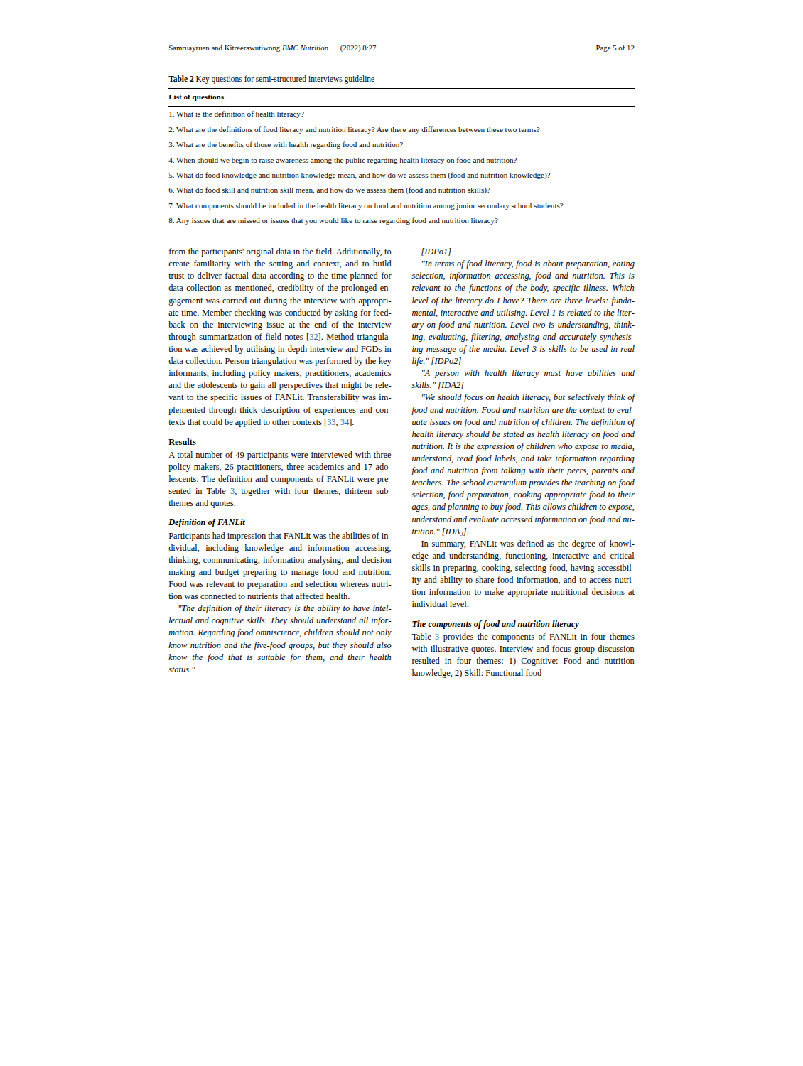Samruayruen and Kitreerawutiwong BMC Nutrition (2022) 8:27
Page 5 of 12
Table 2 Key questions for semi-structured interviews guideline
| List of questions |
| --- |
| 1. What is the definition of health literacy? |
| 2. What are the definitions of food literacy and nutrition literacy? Are there any differences between these two terms? |
| 3. What are the benefits of those with health regarding food and nutrition? |
| 4. When should we begin to raise awareness among the public regarding health literacy on food and nutrition? |
| 5. What do food knowledge and nutrition knowledge mean, and how do we assess them (food and nutrition knowledge)? |
| 6. What do food skill and nutrition skill mean, and how do we assess them (food and nutrition skills)? |
| 7. What components should be included in the health literacy on food and nutrition among junior secondary school students? |
| 8. Any issues that are missed or issues that you would like to raise regarding food and nutrition literacy? |
from the participants' original data in the field. Additionally, to create familiarity with the setting and context, and to build trust to deliver factual data according to the time planned for data collection as mentioned, credibility of the prolonged engagement was carried out during the interview with appropriate time. Member checking was conducted by asking for feedback on the interviewing issue at the end of the interview through summarization of field notes [32]. Method triangulation was achieved by utilising in-depth interview and FGDs in data collection. Person triangulation was performed by the key informants, including policy makers, practitioners, academics and the adolescents to gain all perspectives that might be relevant to the specific issues of FANLit. Transferability was implemented through thick description of experiences and contexts that could be applied to other contexts [33, 34].
Results
A total number of 49 participants were interviewed with three policy makers, 26 practitioners, three academics and 17 adolescents. The definition and components of FANLit were presented in Table 3, together with four themes, thirteen subthemes and quotes.
Definition of FANLit
Participants had impression that FANLit was the abilities of individual, including knowledge and information accessing, thinking, communicating, information analysing, and decision making and budget preparing to manage food and nutrition. Food was relevant to preparation and selection whereas nutrition was connected to nutrients that affected health.
"The definition of their literacy is the ability to have intellectual and cognitive skills. They should understand all information. Regarding food omniscience, children should not only know nutrition and the five-food groups, but they should also know the food that is suitable for them, and their health status."
[IDPo1]
"In terms of food literacy, food is about preparation, eating selection, information accessing, food and nutrition. This is relevant to the functions of the body, specific illness. Which level of the literacy do I have? There are three levels: fundamental, interactive and utilising. Level 1 is related to the literary on food and nutrition. Level two is understanding, thinking, evaluating, filtering, analysing and accurately synthesising message of the media. Level 3 is skills to be used in real life." [IDPo2]
"A person with health literacy must have abilities and skills." [IDA2]
"We should focus on health literacy, but selectively think of food and nutrition. Food and nutrition are the context to evaluate issues on food and nutrition of children. The definition of health literacy should be stated as health literacy on food and nutrition. It is the expression of children who expose to media, understand, read food labels, and take information regarding food and nutrition from talking with their peers, parents and teachers. The school curriculum provides the teaching on food selection, food preparation, cooking appropriate food to their ages, and planning to buy food. This allows children to expose, understand and evaluate accessed information on food and nutrition." [IDA3].
In summary, FANLit was defined as the degree of knowledge and understanding, functioning, interactive and critical skills in preparing, cooking, selecting food, having accessibility and ability to share food information, and to access nutrition information to make appropriate nutritional decisions at individual level.
The components of food and nutrition literacy
Table 3 provides the components of FANLit in four themes with illustrative quotes. Interview and focus group discussion resulted in four themes: 1) Cognitive: Food and nutrition knowledge, 2) Skill: Functional food